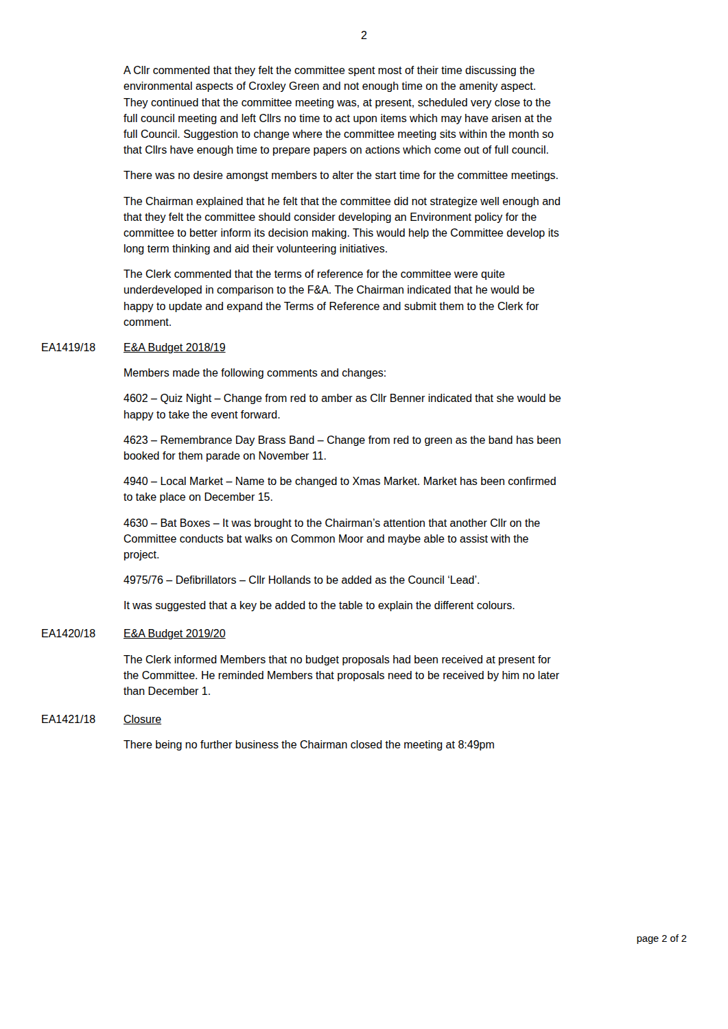2
A Cllr commented that they felt the committee spent most of their time discussing the environmental aspects of Croxley Green and not enough time on the amenity aspect. They continued that the committee meeting was, at present, scheduled very close to the full council meeting and left Cllrs no time to act upon items which may have arisen at the full Council. Suggestion to change where the committee meeting sits within the month so that Cllrs have enough time to prepare papers on actions which come out of full council.
There was no desire amongst members to alter the start time for the committee meetings.
The Chairman explained that he felt that the committee did not strategize well enough and that they felt the committee should consider developing an Environment policy for the committee to better inform its decision making. This would help the Committee develop its long term thinking and aid their volunteering initiatives.
The Clerk commented that the terms of reference for the committee were quite underdeveloped in comparison to the F&A. The Chairman indicated that he would be happy to update and expand the Terms of Reference and submit them to the Clerk for comment.
EA1419/18
E&A Budget 2018/19
Members made the following comments and changes:
4602 – Quiz Night – Change from red to amber as Cllr Benner indicated that she would be happy to take the event forward.
4623 – Remembrance Day Brass Band – Change from red to green as the band has been booked for them parade on November 11.
4940 – Local Market – Name to be changed to Xmas Market. Market has been confirmed to take place on December 15.
4630 – Bat Boxes – It was brought to the Chairman’s attention that another Cllr on the Committee conducts bat walks on Common Moor and maybe able to assist with the project.
4975/76 – Defibrillators – Cllr Hollands to be added as the Council ‘Lead’.
It was suggested that a key be added to the table to explain the different colours.
EA1420/18
E&A Budget 2019/20
The Clerk informed Members that no budget proposals had been received at present for the Committee. He reminded Members that proposals need to be received by him no later than December 1.
EA1421/18
Closure
There being no further business the Chairman closed the meeting at 8:49pm
page 2 of 2